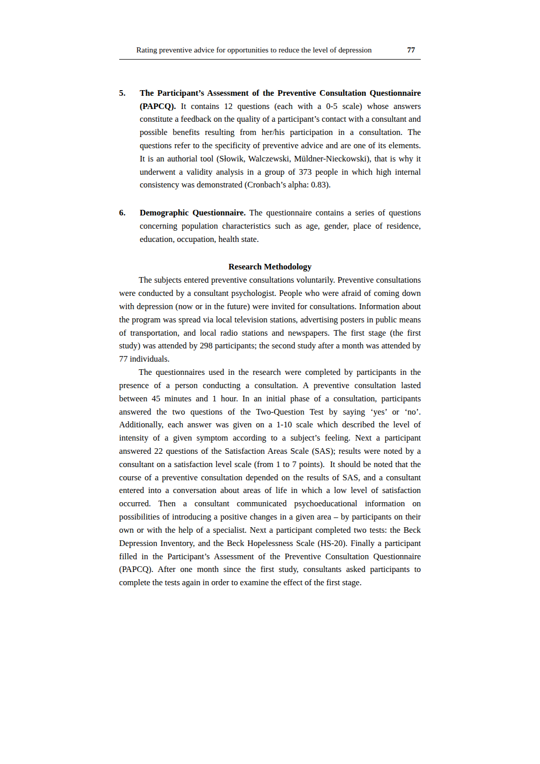Rating preventive advice for opportunities to reduce the level of depression 77
5. The Participant’s Assessment of the Preventive Consultation Questionnaire (PAPCQ). It contains 12 questions (each with a 0-5 scale) whose answers constitute a feedback on the quality of a participant’s contact with a consultant and possible benefits resulting from her/his participation in a consultation. The questions refer to the specificity of preventive advice and are one of its elements. It is an authorial tool (Słowik, Walczewski, Müldner-Nieckowski), that is why it underwent a validity analysis in a group of 373 people in which high internal consistency was demonstrated (Cronbach’s alpha: 0.83).
6. Demographic Questionnaire. The questionnaire contains a series of questions concerning population characteristics such as age, gender, place of residence, education, occupation, health state.
Research Methodology
The subjects entered preventive consultations voluntarily. Preventive consultations were conducted by a consultant psychologist. People who were afraid of coming down with depression (now or in the future) were invited for consultations. Information about the program was spread via local television stations, advertising posters in public means of transportation, and local radio stations and newspapers. The first stage (the first study) was attended by 298 participants; the second study after a month was attended by 77 individuals.
The questionnaires used in the research were completed by participants in the presence of a person conducting a consultation. A preventive consultation lasted between 45 minutes and 1 hour. In an initial phase of a consultation, participants answered the two questions of the Two-Question Test by saying ‘yes’ or ‘no’. Additionally, each answer was given on a 1-10 scale which described the level of intensity of a given symptom according to a subject’s feeling. Next a participant answered 22 questions of the Satisfaction Areas Scale (SAS); results were noted by a consultant on a satisfaction level scale (from 1 to 7 points). It should be noted that the course of a preventive consultation depended on the results of SAS, and a consultant entered into a conversation about areas of life in which a low level of satisfaction occurred. Then a consultant communicated psychoeducational information on possibilities of introducing a positive changes in a given area – by participants on their own or with the help of a specialist. Next a participant completed two tests: the Beck Depression Inventory, and the Beck Hopelessness Scale (HS-20). Finally a participant filled in the Participant’s Assessment of the Preventive Consultation Questionnaire (PAPCQ). After one month since the first study, consultants asked participants to complete the tests again in order to examine the effect of the first stage.